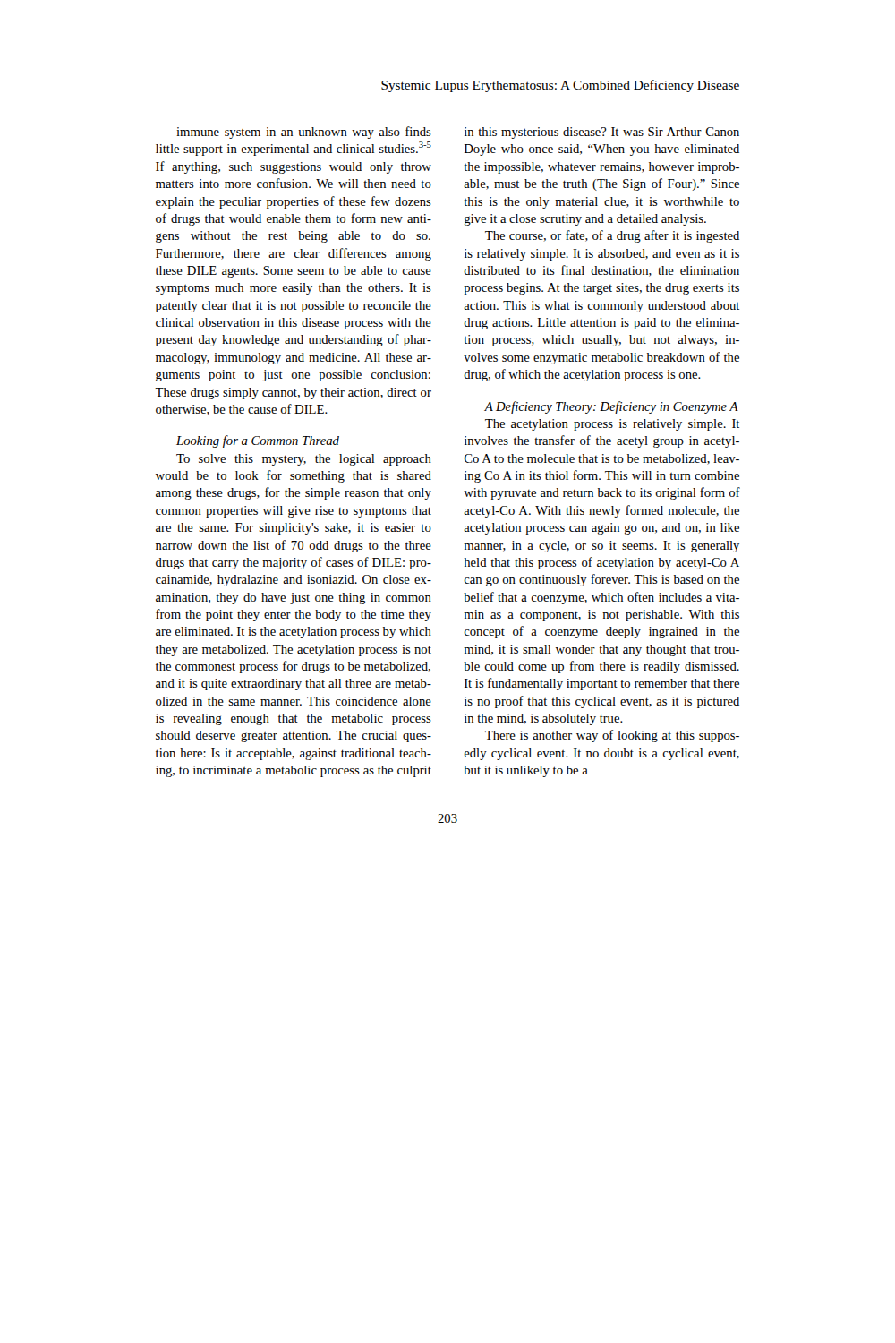Systemic Lupus Erythematosus: A Combined Deficiency Disease
immune system in an unknown way also finds little support in experimental and clinical studies.3-5 If anything, such suggestions would only throw matters into more confusion. We will then need to explain the peculiar properties of these few dozens of drugs that would enable them to form new antigens without the rest being able to do so. Furthermore, there are clear differences among these DILE agents. Some seem to be able to cause symptoms much more easily than the others. It is patently clear that it is not possible to reconcile the clinical observation in this disease process with the present day knowledge and understanding of pharmacology, immunology and medicine. All these arguments point to just one possible conclusion: These drugs simply cannot, by their action, direct or otherwise, be the cause of DILE.
Looking for a Common Thread
To solve this mystery, the logical approach would be to look for something that is shared among these drugs, for the simple reason that only common properties will give rise to symptoms that are the same. For simplicity's sake, it is easier to narrow down the list of 70 odd drugs to the three drugs that carry the majority of cases of DILE: procainamide, hydralazine and isoniazid. On close examination, they do have just one thing in common from the point they enter the body to the time they are eliminated. It is the acetylation process by which they are metabolized. The acetylation process is not the commonest process for drugs to be metabolized, and it is quite extraordinary that all three are metabolized in the same manner. This coincidence alone is revealing enough that the metabolic process should deserve greater attention. The crucial question here: Is it acceptable, against traditional teaching, to incriminate a metabolic process as the culprit in this mysterious disease? It was Sir Arthur Canon Doyle who once said, “When you have eliminated the impossible, whatever remains, however improbable, must be the truth (The Sign of Four).” Since this is the only material clue, it is worthwhile to give it a close scrutiny and a detailed analysis.
The course, or fate, of a drug after it is ingested is relatively simple. It is absorbed, and even as it is distributed to its final destination, the elimination process begins. At the target sites, the drug exerts its action. This is what is commonly understood about drug actions. Little attention is paid to the elimination process, which usually, but not always, involves some enzymatic metabolic breakdown of the drug, of which the acetylation process is one.
A Deficiency Theory: Deficiency in Coenzyme A
The acetylation process is relatively simple. It involves the transfer of the acetyl group in acetyl-Co A to the molecule that is to be metabolized, leaving Co A in its thiol form. This will in turn combine with pyruvate and return back to its original form of acetyl-Co A. With this newly formed molecule, the acetylation process can again go on, and on, in like manner, in a cycle, or so it seems. It is generally held that this process of acetylation by acetyl-Co A can go on continuously forever. This is based on the belief that a coenzyme, which often includes a vitamin as a component, is not perishable. With this concept of a coenzyme deeply ingrained in the mind, it is small wonder that any thought that trouble could come up from there is readily dismissed. It is fundamentally important to remember that there is no proof that this cyclical event, as it is pictured in the mind, is absolutely true.
There is another way of looking at this supposedly cyclical event. It no doubt is a cyclical event, but it is unlikely to be a
203